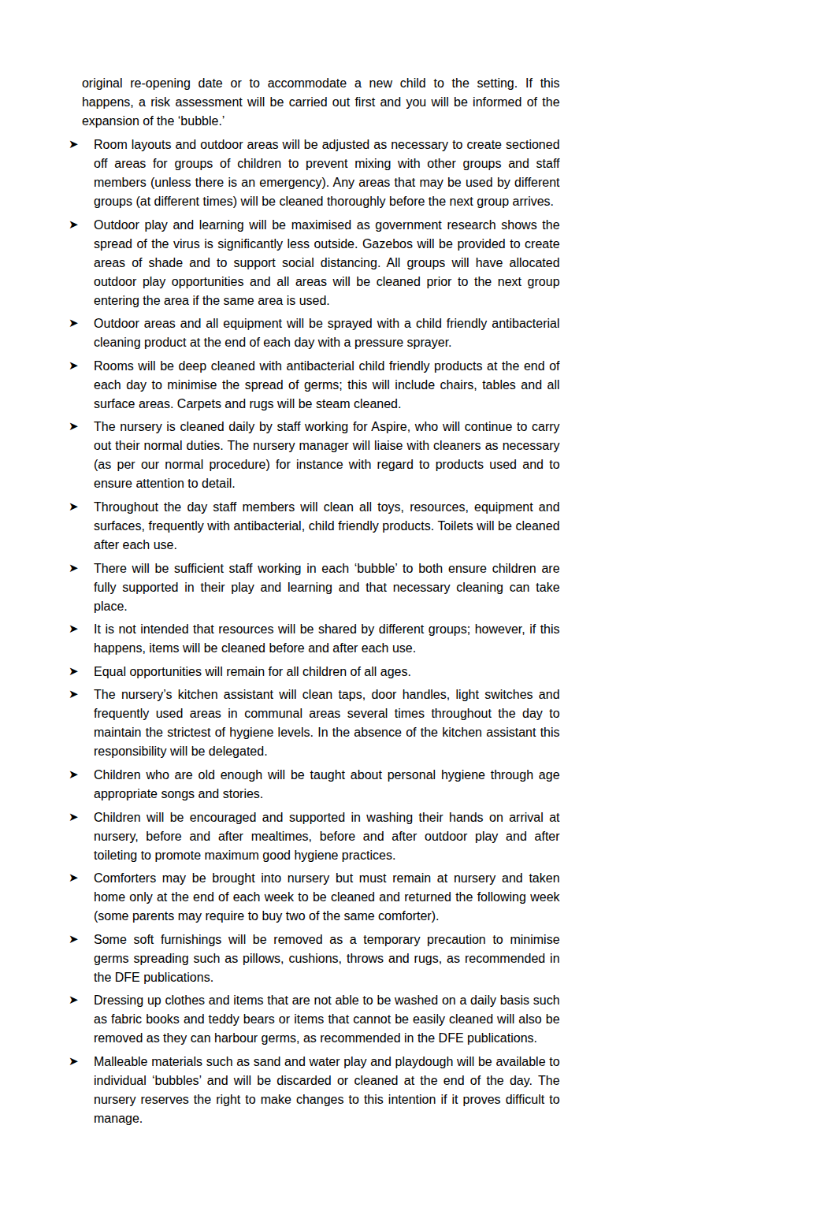original re-opening date or to accommodate a new child to the setting. If this happens, a risk assessment will be carried out first and you will be informed of the expansion of the ‘bubble.’
Room layouts and outdoor areas will be adjusted as necessary to create sectioned off areas for groups of children to prevent mixing with other groups and staff members (unless there is an emergency). Any areas that may be used by different groups (at different times) will be cleaned thoroughly before the next group arrives.
Outdoor play and learning will be maximised as government research shows the spread of the virus is significantly less outside. Gazebos will be provided to create areas of shade and to support social distancing. All groups will have allocated outdoor play opportunities and all areas will be cleaned prior to the next group entering the area if the same area is used.
Outdoor areas and all equipment will be sprayed with a child friendly antibacterial cleaning product at the end of each day with a pressure sprayer.
Rooms will be deep cleaned with antibacterial child friendly products at the end of each day to minimise the spread of germs; this will include chairs, tables and all surface areas. Carpets and rugs will be steam cleaned.
The nursery is cleaned daily by staff working for Aspire, who will continue to carry out their normal duties. The nursery manager will liaise with cleaners as necessary (as per our normal procedure) for instance with regard to products used and to ensure attention to detail.
Throughout the day staff members will clean all toys, resources, equipment and surfaces, frequently with antibacterial, child friendly products. Toilets will be cleaned after each use.
There will be sufficient staff working in each ‘bubble’ to both ensure children are fully supported in their play and learning and that necessary cleaning can take place.
It is not intended that resources will be shared by different groups; however, if this happens, items will be cleaned before and after each use.
Equal opportunities will remain for all children of all ages.
The nursery’s kitchen assistant will clean taps, door handles, light switches and frequently used areas in communal areas several times throughout the day to maintain the strictest of hygiene levels. In the absence of the kitchen assistant this responsibility will be delegated.
Children who are old enough will be taught about personal hygiene through age appropriate songs and stories.
Children will be encouraged and supported in washing their hands on arrival at nursery, before and after mealtimes, before and after outdoor play and after toileting to promote maximum good hygiene practices.
Comforters may be brought into nursery but must remain at nursery and taken home only at the end of each week to be cleaned and returned the following week (some parents may require to buy two of the same comforter).
Some soft furnishings will be removed as a temporary precaution to minimise germs spreading such as pillows, cushions, throws and rugs, as recommended in the DFE publications.
Dressing up clothes and items that are not able to be washed on a daily basis such as fabric books and teddy bears or items that cannot be easily cleaned will also be removed as they can harbour germs, as recommended in the DFE publications.
Malleable materials such as sand and water play and playdough will be available to individual ‘bubbles’ and will be discarded or cleaned at the end of the day. The nursery reserves the right to make changes to this intention if it proves difficult to manage.